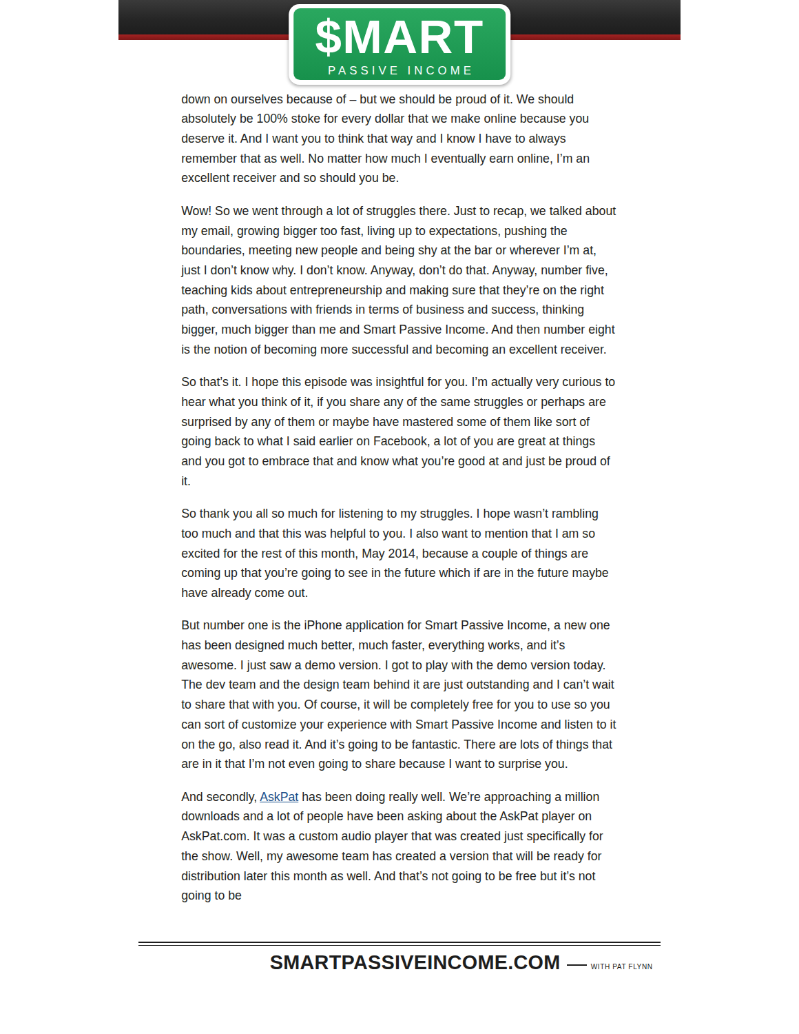$MART
Passive Income
down on ourselves because of – but we should be proud of it. We should absolutely be 100% stoke for every dollar that we make online because you deserve it. And I want you to think that way and I know I have to always remember that as well. No matter how much I eventually earn online, I’m an excellent receiver and so should you be.
Wow! So we went through a lot of struggles there. Just to recap, we talked about my email, growing bigger too fast, living up to expectations, pushing the boundaries, meeting new people and being shy at the bar or wherever I’m at, just I don’t know why. I don’t know. Anyway, don’t do that. Anyway, number five, teaching kids about entrepreneurship and making sure that they’re on the right path, conversations with friends in terms of business and success, thinking bigger, much bigger than me and Smart Passive Income. And then number eight is the notion of becoming more successful and becoming an excellent receiver.
So that’s it. I hope this episode was insightful for you. I’m actually very curious to hear what you think of it, if you share any of the same struggles or perhaps are surprised by any of them or maybe have mastered some of them like sort of going back to what I said earlier on Facebook, a lot of you are great at things and you got to embrace that and know what you’re good at and just be proud of it.
So thank you all so much for listening to my struggles. I hope wasn’t rambling too much and that this was helpful to you. I also want to mention that I am so excited for the rest of this month, May 2014, because a couple of things are coming up that you’re going to see in the future which if are in the future maybe have already come out.
But number one is the iPhone application for Smart Passive Income, a new one has been designed much better, much faster, everything works, and it’s awesome. I just saw a demo version. I got to play with the demo version today. The dev team and the design team behind it are just outstanding and I can’t wait to share that with you. Of course, it will be completely free for you to use so you can sort of customize your experience with Smart Passive Income and listen to it on the go, also read it. And it’s going to be fantastic. There are lots of things that are in it that I’m not even going to share because I want to surprise you.
And secondly, AskPat has been doing really well. We’re approaching a million downloads and a lot of people have been asking about the AskPat player on AskPat.com. It was a custom audio player that was created just specifically for the show. Well, my awesome team has created a version that will be ready for distribution later this month as well. And that’s not going to be free but it’s not going to be
SmartPassiveIncome.com
With Pat Flynn